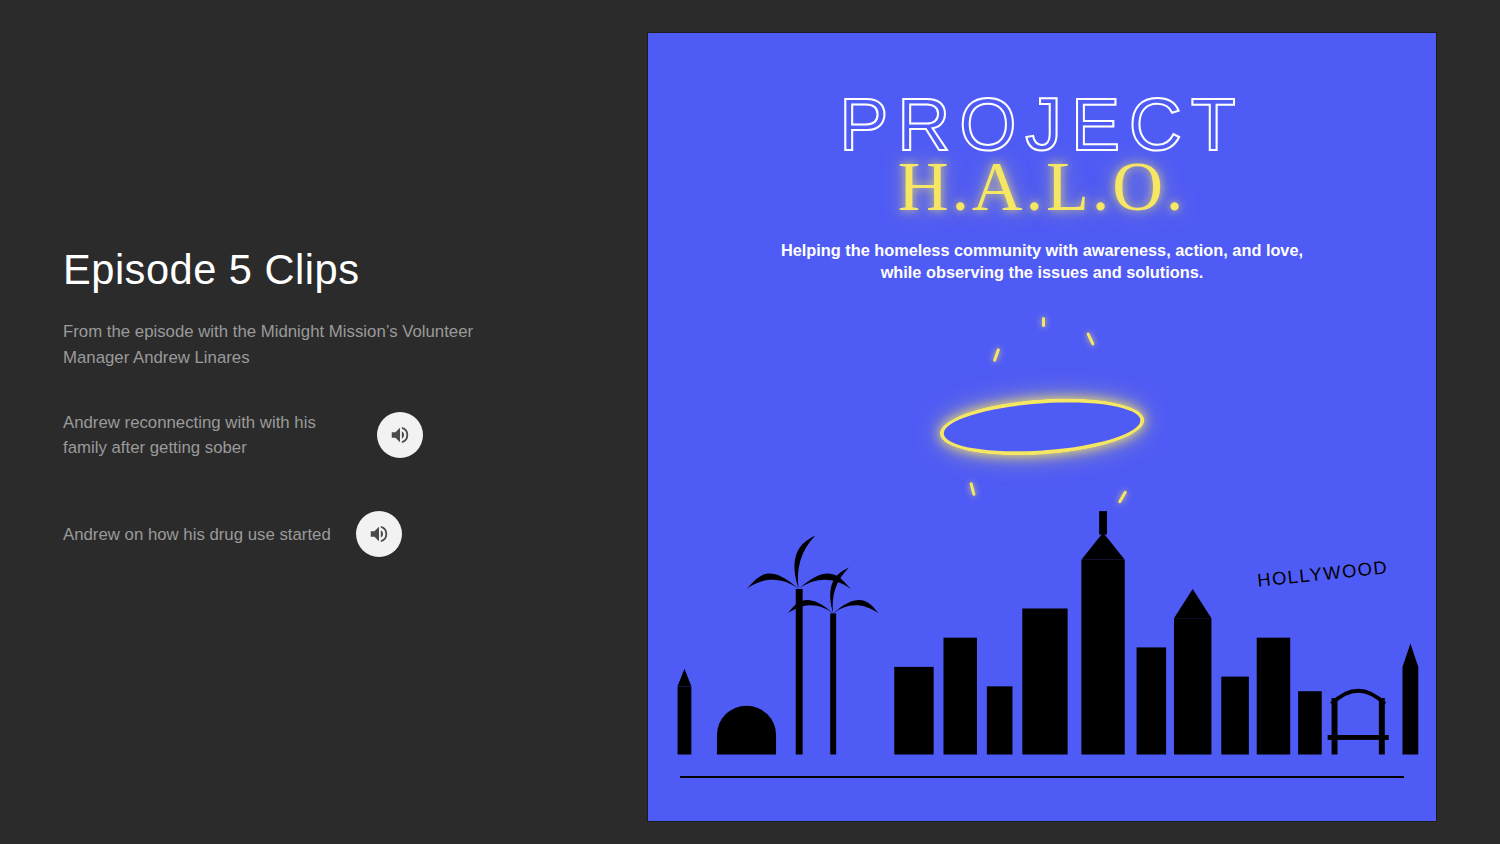Episode 5 Clips
From the episode with the Midnight Mission’s Volunteer Manager Andrew Linares
Andrew reconnecting with with his family after getting sober
Andrew on how his drug use started
PROJECT H.A.L.O.
Helping the homeless community with awareness, action, and love,
while observing the issues and solutions.
HOLLYWOOD